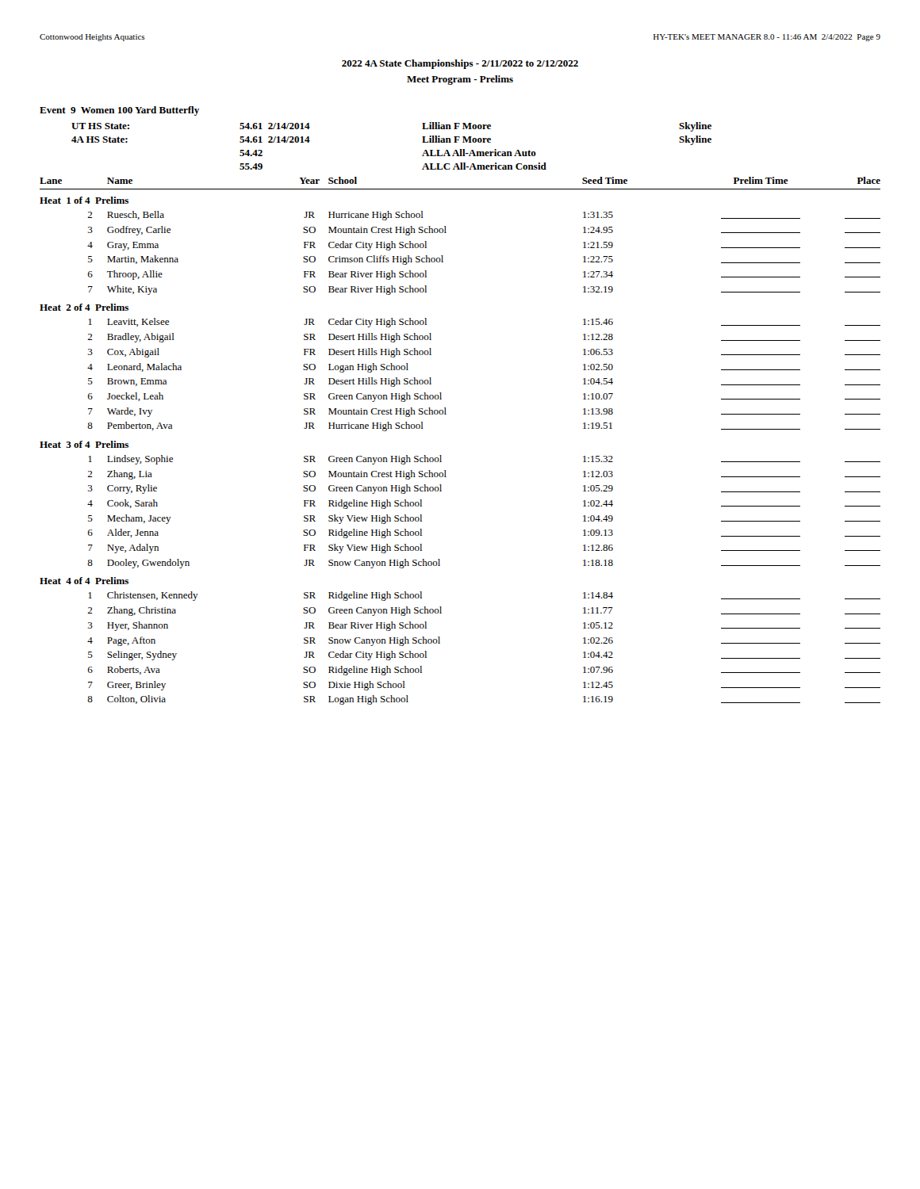Cottonwood Heights Aquatics
HY-TEK's MEET MANAGER 8.0 - 11:46 AM 2/4/2022 Page 9
2022 4A State Championships - 2/11/2022 to 2/12/2022
Meet Program - Prelims
Event 9 Women 100 Yard Butterfly
| UT HS State: | 54.61 2/14/2014 | Lillian F Moore | Skyline |
| 4A HS State: | 54.61 2/14/2014 | Lillian F Moore | Skyline |
| | 54.42 | ALLA All-American Auto |
| | 55.49 | ALLC All-American Consid |
| Lane | Name | Year | School | Seed Time | Prelim Time | Place |
| Heat 1 of 4 Prelims |
| 2 | Ruesch, Bella | JR | Hurricane High School | 1:31.35 | | |
| 3 | Godfrey, Carlie | SO | Mountain Crest High School | 1:24.95 | | |
| 4 | Gray, Emma | FR | Cedar City High School | 1:21.59 | | |
| 5 | Martin, Makenna | SO | Crimson Cliffs High School | 1:22.75 | | |
| 6 | Throop, Allie | FR | Bear River High School | 1:27.34 | | |
| 7 | White, Kiya | SO | Bear River High School | 1:32.19 | | |
| Heat 2 of 4 Prelims |
| 1 | Leavitt, Kelsee | JR | Cedar City High School | 1:15.46 | | |
| 2 | Bradley, Abigail | SR | Desert Hills High School | 1:12.28 | | |
| 3 | Cox, Abigail | FR | Desert Hills High School | 1:06.53 | | |
| 4 | Leonard, Malacha | SO | Logan High School | 1:02.50 | | |
| 5 | Brown, Emma | JR | Desert Hills High School | 1:04.54 | | |
| 6 | Joeckel, Leah | SR | Green Canyon High School | 1:10.07 | | |
| 7 | Warde, Ivy | SR | Mountain Crest High School | 1:13.98 | | |
| 8 | Pemberton, Ava | JR | Hurricane High School | 1:19.51 | | |
| Heat 3 of 4 Prelims |
| 1 | Lindsey, Sophie | SR | Green Canyon High School | 1:15.32 | | |
| 2 | Zhang, Lia | SO | Mountain Crest High School | 1:12.03 | | |
| 3 | Corry, Rylie | SO | Green Canyon High School | 1:05.29 | | |
| 4 | Cook, Sarah | FR | Ridgeline High School | 1:02.44 | | |
| 5 | Mecham, Jacey | SR | Sky View High School | 1:04.49 | | |
| 6 | Alder, Jenna | SO | Ridgeline High School | 1:09.13 | | |
| 7 | Nye, Adalyn | FR | Sky View High School | 1:12.86 | | |
| 8 | Dooley, Gwendolyn | JR | Snow Canyon High School | 1:18.18 | | |
| Heat 4 of 4 Prelims |
| 1 | Christensen, Kennedy | SR | Ridgeline High School | 1:14.84 | | |
| 2 | Zhang, Christina | SO | Green Canyon High School | 1:11.77 | | |
| 3 | Hyer, Shannon | JR | Bear River High School | 1:05.12 | | |
| 4 | Page, Afton | SR | Snow Canyon High School | 1:02.26 | | |
| 5 | Selinger, Sydney | JR | Cedar City High School | 1:04.42 | | |
| 6 | Roberts, Ava | SO | Ridgeline High School | 1:07.96 | | |
| 7 | Greer, Brinley | SO | Dixie High School | 1:12.45 | | |
| 8 | Colton, Olivia | SR | Logan High School | 1:16.19 | | |